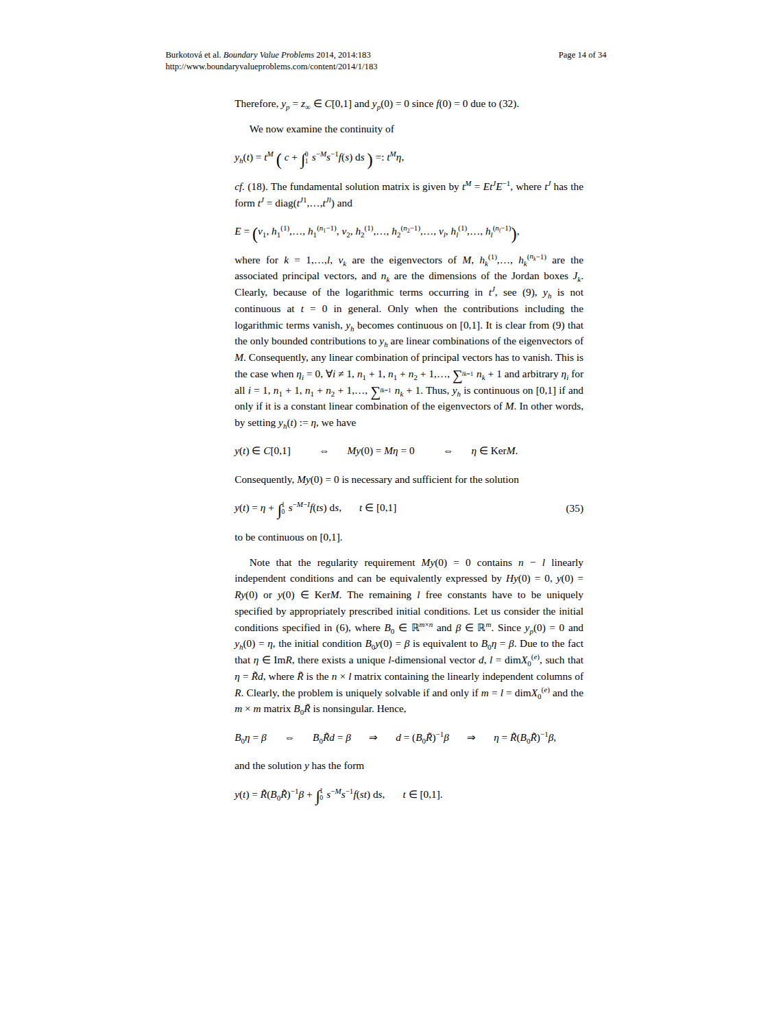Burkotová et al. Boundary Value Problems 2014, 2014:183
http://www.boundaryvalueproblems.com/content/2014/1/183
Page 14 of 34
Therefore, yp = z∞ ∈ C[0,1] and yp(0) = 0 since f(0) = 0 due to (32).
We now examine the continuity of
yh(t) = tM ( c + ∫01 s−Ms−1f(s) ds ) =: tM η,
cf. (18). The fundamental solution matrix is given by tM = EtJE−1, where tJ has the form tJ = diag(tJ1,…,tJl) and
E = (v1, h1(1),…, h1(n1−1), v2, h2(1),…, h2(n2−1),…, vl, hl(1),…, hl(nl−1)),
where for k = 1,…,l, vk are the eigenvectors of M, hk(1),…, hk(nk−1) are the associated principal vectors, and nk are the dimensions of the Jordan boxes Jk. Clearly, because of the logarithmic terms occurring in tJ, see (9), yh is not continuous at t = 0 in general. Only when the contributions including the logarithmic terms vanish, yh becomes continuous on [0,1]. It is clear from (9) that the only bounded contributions to yh are linear combinations of the eigenvectors of M. Consequently, any linear combination of principal vectors has to vanish. This is the case when ηi = 0, ∀i ≠ 1, n1 + 1, n1 + n2 + 1,…, ∑lk=1 nk + 1 and arbitrary ηi for all i = 1, n1 + 1, n1 + n2 + 1,…, ∑lk=1 nk + 1. Thus, yh is continuous on [0,1] if and only if it is a constant linear combination of the eigenvectors of M. In other words, by setting yh(t) := η, we have
y(t) ∈ C[0,1] ⇔ My(0) = Mη = 0 ⇔ η ∈ KerM.
Consequently, My(0) = 0 is necessary and sufficient for the solution
y(t) = η + ∫10 s−M−If(ts) ds, t ∈ [0,1]
(35)
to be continuous on [0,1].
Note that the regularity requirement My(0) = 0 contains n − l linearly independent conditions and can be equivalently expressed by Hy(0) = 0, y(0) = Ry(0) or y(0) ∈ KerM. The remaining l free constants have to be uniquely specified by appropriately prescribed initial conditions. Let us consider the initial conditions specified in (6), where B0 ∈ ℝm×n and β ∈ ℝm. Since yp(0) = 0 and yh(0) = η, the initial condition B0y(0) = β is equivalent to B0η = β. Due to the fact that η ∈ ImR, there exists a unique l-dimensional vector d, l = dimX0(e), such that η = R̃d, where R̃ is the n × l matrix containing the linearly independent columns of R. Clearly, the problem is uniquely solvable if and only if m = l = dimX0(e) and the m × m matrix B0R̃ is nonsingular. Hence,
B0η = β ⇔ B0R̃d = β ⇒ d = (B0R̃)−1β ⇒ η = R̃(B0R̃)−1β,
and the solution y has the form
y(t) = R̃(B0R̃)−1β + ∫10 s−Ms−1f(st) ds, t ∈ [0,1].